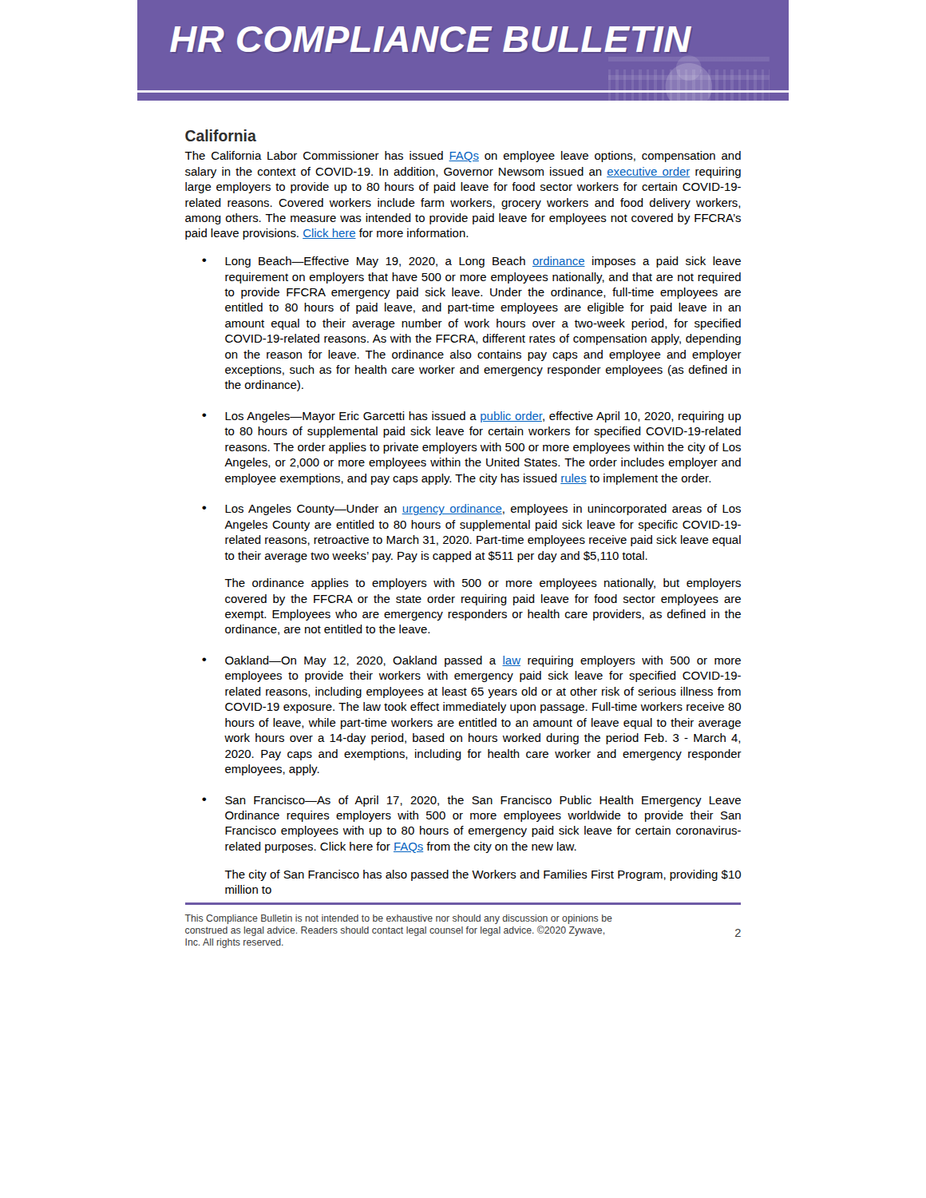HR COMPLIANCE BULLETIN
California
The California Labor Commissioner has issued FAQs on employee leave options, compensation and salary in the context of COVID-19. In addition, Governor Newsom issued an executive order requiring large employers to provide up to 80 hours of paid leave for food sector workers for certain COVID-19-related reasons. Covered workers include farm workers, grocery workers and food delivery workers, among others. The measure was intended to provide paid leave for employees not covered by FFCRA’s paid leave provisions. Click here for more information.
Long Beach—Effective May 19, 2020, a Long Beach ordinance imposes a paid sick leave requirement on employers that have 500 or more employees nationally, and that are not required to provide FFCRA emergency paid sick leave. Under the ordinance, full-time employees are entitled to 80 hours of paid leave, and part-time employees are eligible for paid leave in an amount equal to their average number of work hours over a two-week period, for specified COVID-19-related reasons. As with the FFCRA, different rates of compensation apply, depending on the reason for leave. The ordinance also contains pay caps and employee and employer exceptions, such as for health care worker and emergency responder employees (as defined in the ordinance).
Los Angeles—Mayor Eric Garcetti has issued a public order, effective April 10, 2020, requiring up to 80 hours of supplemental paid sick leave for certain workers for specified COVID-19-related reasons. The order applies to private employers with 500 or more employees within the city of Los Angeles, or 2,000 or more employees within the United States. The order includes employer and employee exemptions, and pay caps apply. The city has issued rules to implement the order.
Los Angeles County—Under an urgency ordinance, employees in unincorporated areas of Los Angeles County are entitled to 80 hours of supplemental paid sick leave for specific COVID-19-related reasons, retroactive to March 31, 2020. Part-time employees receive paid sick leave equal to their average two weeks’ pay. Pay is capped at $511 per day and $5,110 total.
The ordinance applies to employers with 500 or more employees nationally, but employers covered by the FFCRA or the state order requiring paid leave for food sector employees are exempt. Employees who are emergency responders or health care providers, as defined in the ordinance, are not entitled to the leave.
Oakland—On May 12, 2020, Oakland passed a law requiring employers with 500 or more employees to provide their workers with emergency paid sick leave for specified COVID-19-related reasons, including employees at least 65 years old or at other risk of serious illness from COVID-19 exposure. The law took effect immediately upon passage. Full-time workers receive 80 hours of leave, while part-time workers are entitled to an amount of leave equal to their average work hours over a 14-day period, based on hours worked during the period Feb. 3 - March 4, 2020. Pay caps and exemptions, including for health care worker and emergency responder employees, apply.
San Francisco—As of April 17, 2020, the San Francisco Public Health Emergency Leave Ordinance requires employers with 500 or more employees worldwide to provide their San Francisco employees with up to 80 hours of emergency paid sick leave for certain coronavirus-related purposes. Click here for FAQs from the city on the new law.
The city of San Francisco has also passed the Workers and Families First Program, providing $10 million to
This Compliance Bulletin is not intended to be exhaustive nor should any discussion or opinions be construed as legal advice. Readers should contact legal counsel for legal advice. ©2020 Zywave, Inc. All rights reserved.
2